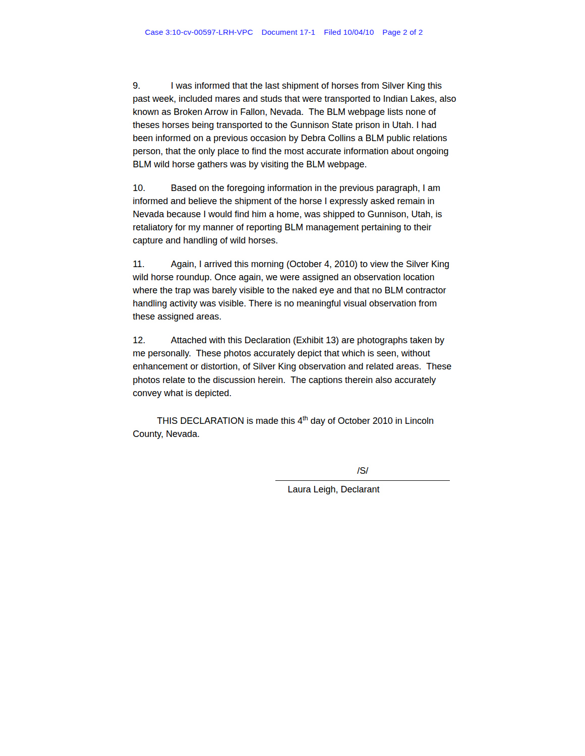Case 3:10-cv-00597-LRH-VPC Document 17-1 Filed 10/04/10 Page 2 of 2
9. I was informed that the last shipment of horses from Silver King this past week, included mares and studs that were transported to Indian Lakes, also known as Broken Arrow in Fallon, Nevada. The BLM webpage lists none of theses horses being transported to the Gunnison State prison in Utah. I had been informed on a previous occasion by Debra Collins a BLM public relations person, that the only place to find the most accurate information about ongoing BLM wild horse gathers was by visiting the BLM webpage.
10. Based on the foregoing information in the previous paragraph, I am informed and believe the shipment of the horse I expressly asked remain in Nevada because I would find him a home, was shipped to Gunnison, Utah, is retaliatory for my manner of reporting BLM management pertaining to their capture and handling of wild horses.
11. Again, I arrived this morning (October 4, 2010) to view the Silver King wild horse roundup. Once again, we were assigned an observation location where the trap was barely visible to the naked eye and that no BLM contractor handling activity was visible. There is no meaningful visual observation from these assigned areas.
12. Attached with this Declaration (Exhibit 13) are photographs taken by me personally. These photos accurately depict that which is seen, without enhancement or distortion, of Silver King observation and related areas. These photos relate to the discussion herein. The captions therein also accurately convey what is depicted.
THIS DECLARATION is made this 4th day of October 2010 in Lincoln County, Nevada.
/S/
Laura Leigh, Declarant